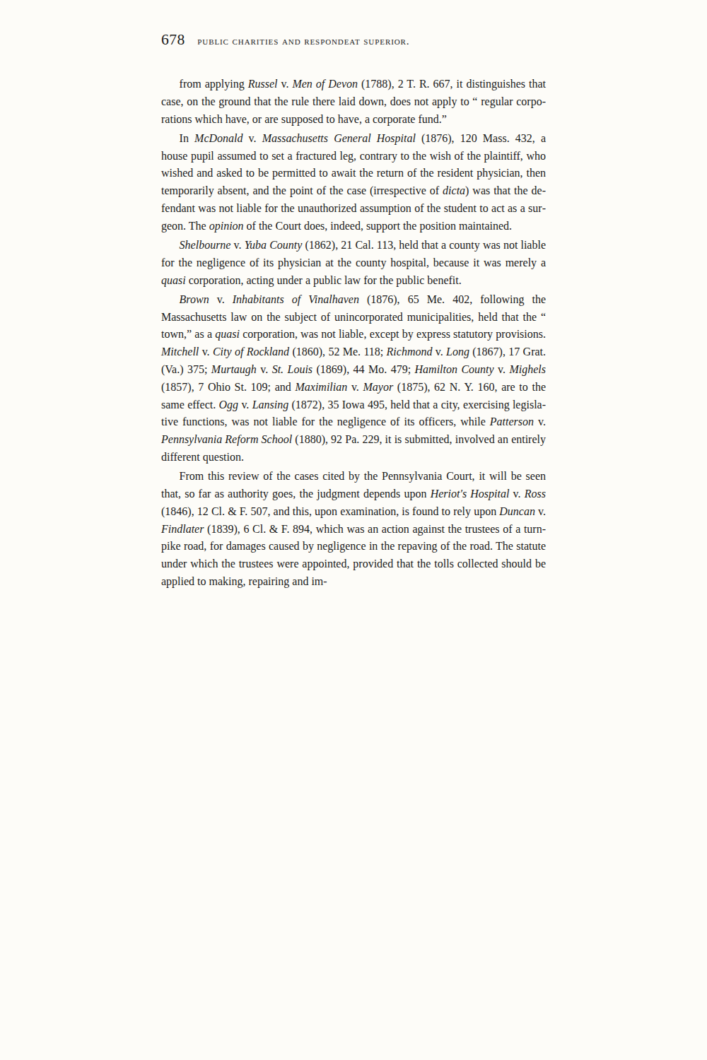678 Public Charities and Respondeat Superior.
from applying Russel v. Men of Devon (1788), 2 T. R. 667, it distinguishes that case, on the ground that the rule there laid down, does not apply to “ regular corporations which have, or are supposed to have, a corporate fund.”
In McDonald v. Massachusetts General Hospital (1876), 120 Mass. 432, a house pupil assumed to set a fractured leg, contrary to the wish of the plaintiff, who wished and asked to be permitted to await the return of the resident physician, then temporarily absent, and the point of the case (irrespective of dicta) was that the defendant was not liable for the unauthorized assumption of the student to act as a surgeon. The opinion of the Court does, indeed, support the position maintained.
Shelbourne v. Yuba County (1862), 21 Cal. 113, held that a county was not liable for the negligence of its physician at the county hospital, because it was merely a quasi corporation, acting under a public law for the public benefit.
Brown v. Inhabitants of Vinalhaven (1876), 65 Me. 402, following the Massachusetts law on the subject of unincorporated municipalities, held that the “ town,” as a quasi corporation, was not liable, except by express statutory provisions. Mitchell v. City of Rockland (1860), 52 Me. 118; Richmond v. Long (1867), 17 Grat. (Va.) 375; Murtaugh v. St. Louis (1869), 44 Mo. 479; Hamilton County v. Mighels (1857), 7 Ohio St. 109; and Maximilian v. Mayor (1875), 62 N. Y. 160, are to the same effect. Ogg v. Lansing (1872), 35 Iowa 495, held that a city, exercising legislative functions, was not liable for the negligence of its officers, while Patterson v. Pennsylvania Reform School (1880), 92 Pa. 229, it is submitted, involved an entirely different question.
From this review of the cases cited by the Pennsylvania Court, it will be seen that, so far as authority goes, the judgment depends upon Heriot's Hospital v. Ross (1846), 12 Cl. & F. 507, and this, upon examination, is found to rely upon Duncan v. Findlater (1839), 6 Cl. & F. 894, which was an action against the trustees of a turnpike road, for damages caused by negligence in the repaving of the road. The statute under which the trustees were appointed, provided that the tolls collected should be applied to making, repairing and im-